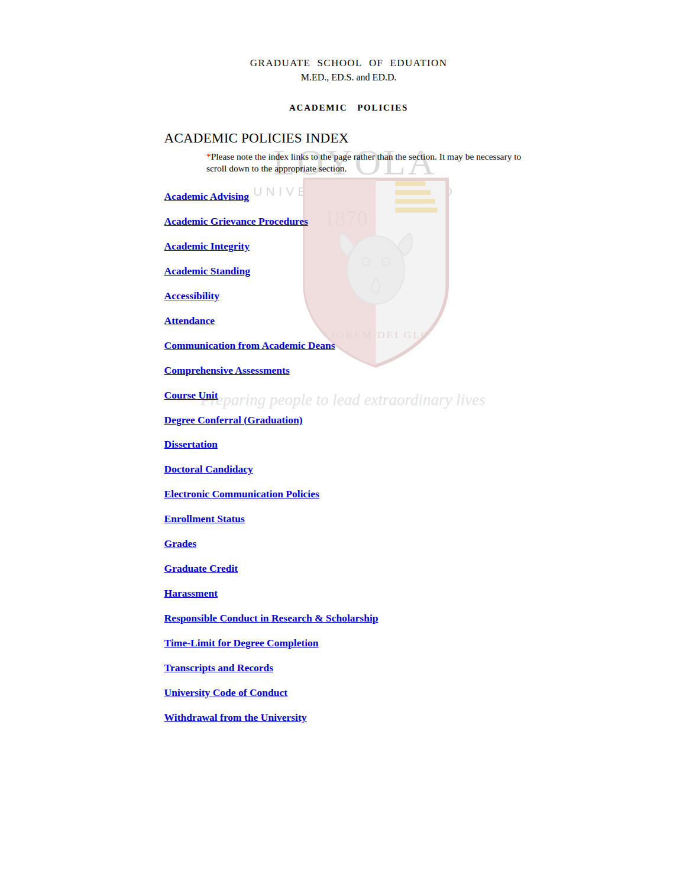LOYOLA
UNIVERSITY CHICAGO
1870 AD MAJOREM DEI GLORIAM
Preparing people to lead extraordinary lives
GRADUATE SCHOOL OF EDUATION
M.ED., ED.S. and ED.D.
ACADEMIC POLICIES
ACADEMIC POLICIES INDEX
*Please note the index links to the page rather than the section. It may be necessary to scroll down to the appropriate section.
Academic Advising
Academic Grievance Procedures
Academic Integrity
Academic Standing
Accessibility
Attendance
Communication from Academic Deans
Comprehensive Assessments
Course Unit
Degree Conferral (Graduation)
Dissertation
Doctoral Candidacy
Electronic Communication Policies
Enrollment Status
Grades
Graduate Credit
Harassment
Responsible Conduct in Research & Scholarship
Time-Limit for Degree Completion
Transcripts and Records
University Code of Conduct
Withdrawal from the University